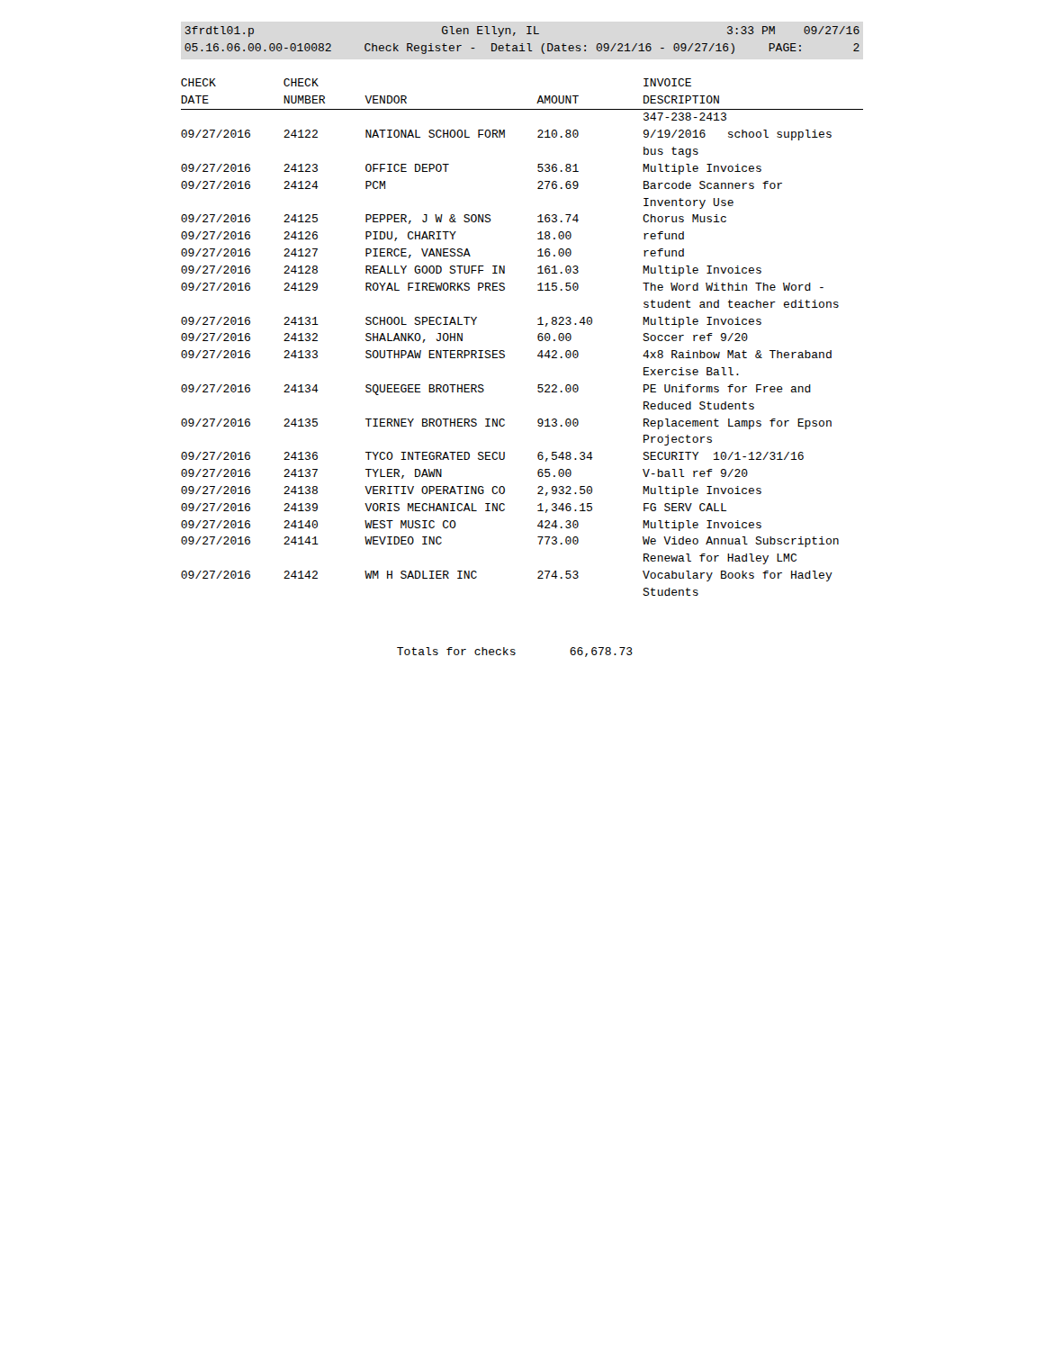3frdtl01.p Glen Ellyn, IL 3:33 PM 09/27/16
05.16.06.00.00-010082 Check Register - Detail (Dates: 09/21/16 - 09/27/16) PAGE: 2
| CHECK | CHECK | | | INVOICE |
| --- | --- | --- | --- | --- |
| DATE | NUMBER | VENDOR | AMOUNT | DESCRIPTION |
| | | | | 347-238-2413 |
| 09/27/2016 | 24122 | NATIONAL SCHOOL FORM | 210.80 | 9/19/2016 school supplies |
| | | | | bus tags |
| 09/27/2016 | 24123 | OFFICE DEPOT | 536.81 | Multiple Invoices |
| 09/27/2016 | 24124 | PCM | 276.69 | Barcode Scanners for |
| | | | | Inventory Use |
| 09/27/2016 | 24125 | PEPPER, J W & SONS | 163.74 | Chorus Music |
| 09/27/2016 | 24126 | PIDU, CHARITY | 18.00 | refund |
| 09/27/2016 | 24127 | PIERCE, VANESSA | 16.00 | refund |
| 09/27/2016 | 24128 | REALLY GOOD STUFF IN | 161.03 | Multiple Invoices |
| 09/27/2016 | 24129 | ROYAL FIREWORKS PRES | 115.50 | The Word Within The Word - |
| | | | | student and teacher editions |
| 09/27/2016 | 24131 | SCHOOL SPECIALTY | 1,823.40 | Multiple Invoices |
| 09/27/2016 | 24132 | SHALANKO, JOHN | 60.00 | Soccer ref 9/20 |
| 09/27/2016 | 24133 | SOUTHPAW ENTERPRISES | 442.00 | 4x8 Rainbow Mat & Theraband |
| | | | | Exercise Ball. |
| 09/27/2016 | 24134 | SQUEEGEE BROTHERS | 522.00 | PE Uniforms for Free and |
| | | | | Reduced Students |
| 09/27/2016 | 24135 | TIERNEY BROTHERS INC | 913.00 | Replacement Lamps for Epson |
| | | | | Projectors |
| 09/27/2016 | 24136 | TYCO INTEGRATED SECU | 6,548.34 | SECURITY 10/1-12/31/16 |
| 09/27/2016 | 24137 | TYLER, DAWN | 65.00 | V-ball ref 9/20 |
| 09/27/2016 | 24138 | VERITIV OPERATING CO | 2,932.50 | Multiple Invoices |
| 09/27/2016 | 24139 | VORIS MECHANICAL INC | 1,346.15 | FG SERV CALL |
| 09/27/2016 | 24140 | WEST MUSIC CO | 424.30 | Multiple Invoices |
| 09/27/2016 | 24141 | WEVIDEO INC | 773.00 | We Video Annual Subscription |
| | | | | Renewal for Hadley LMC |
| 09/27/2016 | 24142 | WM H SADLIER INC | 274.53 | Vocabulary Books for Hadley |
| | | | | Students |
Totals for checks 66,678.73